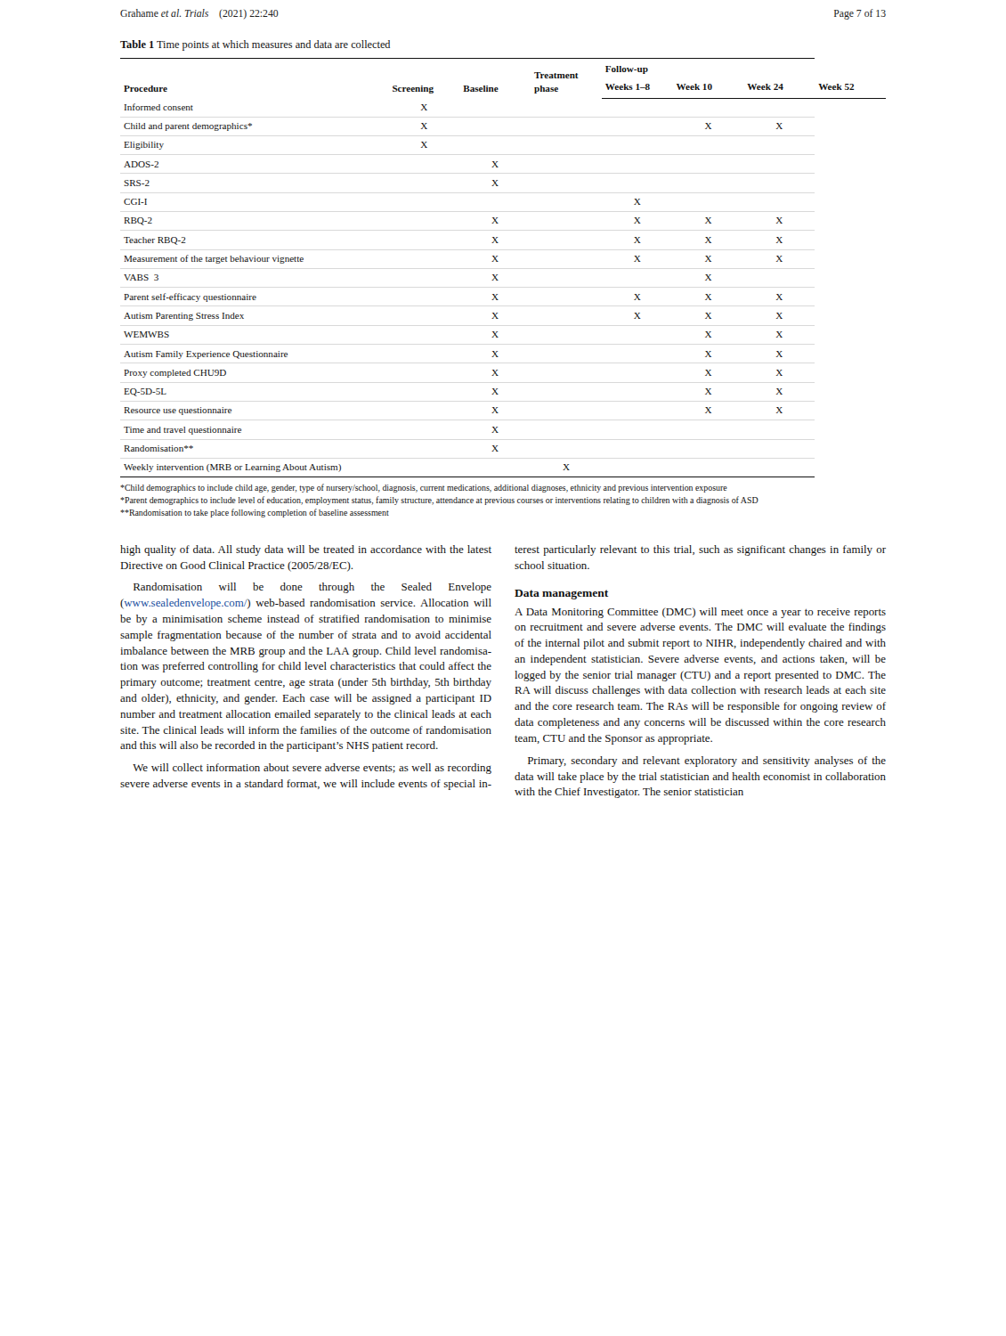Grahame et al. Trials (2021) 22:240
Page 7 of 13
Table 1 Time points at which measures and data are collected
| Procedure | Screening | Baseline | Treatment phase | Follow-up |
| --- | --- | --- | --- | --- |
| Weeks 1–8 | Week 10 | Week 24 | Week 52 |
| Informed consent | X | | | | | |
| Child and parent demographics* | X | | | | X | X |
| Eligibility | X | | | | | |
| ADOS-2 | | X | | | | |
| SRS-2 | | X | | | | |
| CGI-I | | | | X | | |
| RBQ-2 | | X | | X | X | X |
| Teacher RBQ-2 | | X | | X | X | X |
| Measurement of the target behaviour vignette | | X | | X | X | X |
| VABS 3 | | X | | | X | |
| Parent self-efficacy questionnaire | | X | | X | X | X |
| Autism Parenting Stress Index | | X | | X | X | X |
| WEMWBS | | X | | | X | X |
| Autism Family Experience Questionnaire | | X | | | X | X |
| Proxy completed CHU9D | | X | | | X | X |
| EQ-5D-5L | | X | | | X | X |
| Resource use questionnaire | | X | | | X | X |
| Time and travel questionnaire | | X | | | | |
| Randomisation** | | X | | | | |
| Weekly intervention (MRB or Learning About Autism) | | | X | | | |
*Child demographics to include child age, gender, type of nursery/school, diagnosis, current medications, additional diagnoses, ethnicity and previous intervention exposure
*Parent demographics to include level of education, employment status, family structure, attendance at previous courses or interventions relating to children with a diagnosis of ASD
**Randomisation to take place following completion of baseline assessment
high quality of data. All study data will be treated in accordance with the latest Directive on Good Clinical Practice (2005/28/EC).
Randomisation will be done through the Sealed Envelope (www.sealedenvelope.com/) web-based randomisation service. Allocation will be by a minimisation scheme instead of stratified randomisation to minimise sample fragmentation because of the number of strata and to avoid accidental imbalance between the MRB group and the LAA group. Child level randomisation was preferred controlling for child level characteristics that could affect the primary outcome; treatment centre, age strata (under 5th birthday, 5th birthday and older), ethnicity, and gender. Each case will be assigned a participant ID number and treatment allocation emailed separately to the clinical leads at each site. The clinical leads will inform the families of the outcome of randomisation and this will also be recorded in the participant’s NHS patient record.
We will collect information about severe adverse events; as well as recording severe adverse events in a standard format, we will include events of special interest particularly relevant to this trial, such as significant changes in family or school situation.
Data management
A Data Monitoring Committee (DMC) will meet once a year to receive reports on recruitment and severe adverse events. The DMC will evaluate the findings of the internal pilot and submit report to NIHR, independently chaired and with an independent statistician. Severe adverse events, and actions taken, will be logged by the senior trial manager (CTU) and a report presented to DMC. The RA will discuss challenges with data collection with research leads at each site and the core research team. The RAs will be responsible for ongoing review of data completeness and any concerns will be discussed within the core research team, CTU and the Sponsor as appropriate.
Primary, secondary and relevant exploratory and sensitivity analyses of the data will take place by the trial statistician and health economist in collaboration with the Chief Investigator. The senior statistician